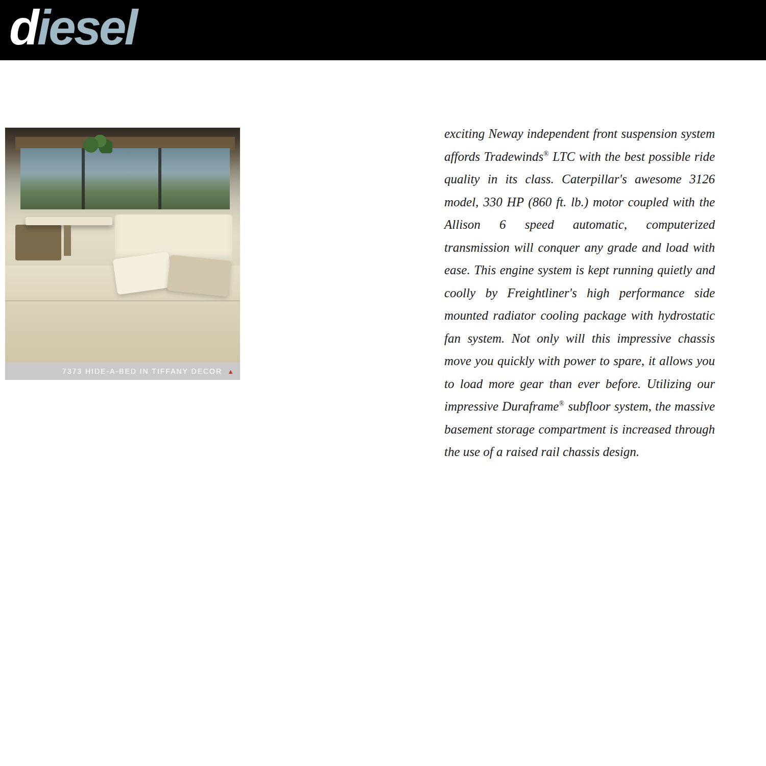diesel
7373 HIDE-A-BED IN TIFFANY DECOR ▲
exciting Neway independent front suspension system affords Tradewinds® LTC with the best possible ride quality in its class. Caterpillar's awesome 3126 model, 330 HP (860 ft. lb.) motor coupled with the Allison 6 speed automatic, computerized transmission will conquer any grade and load with ease. This engine system is kept running quietly and coolly by Freightliner's high performance side mounted radiator cooling package with hydrostatic fan system. Not only will this impressive chassis move you quickly with power to spare, it allows you to load more gear than ever before. Utilizing our impressive Duraframe® subfloor system, the massive basement storage compartment is increased through the use of a raised rail chassis design.